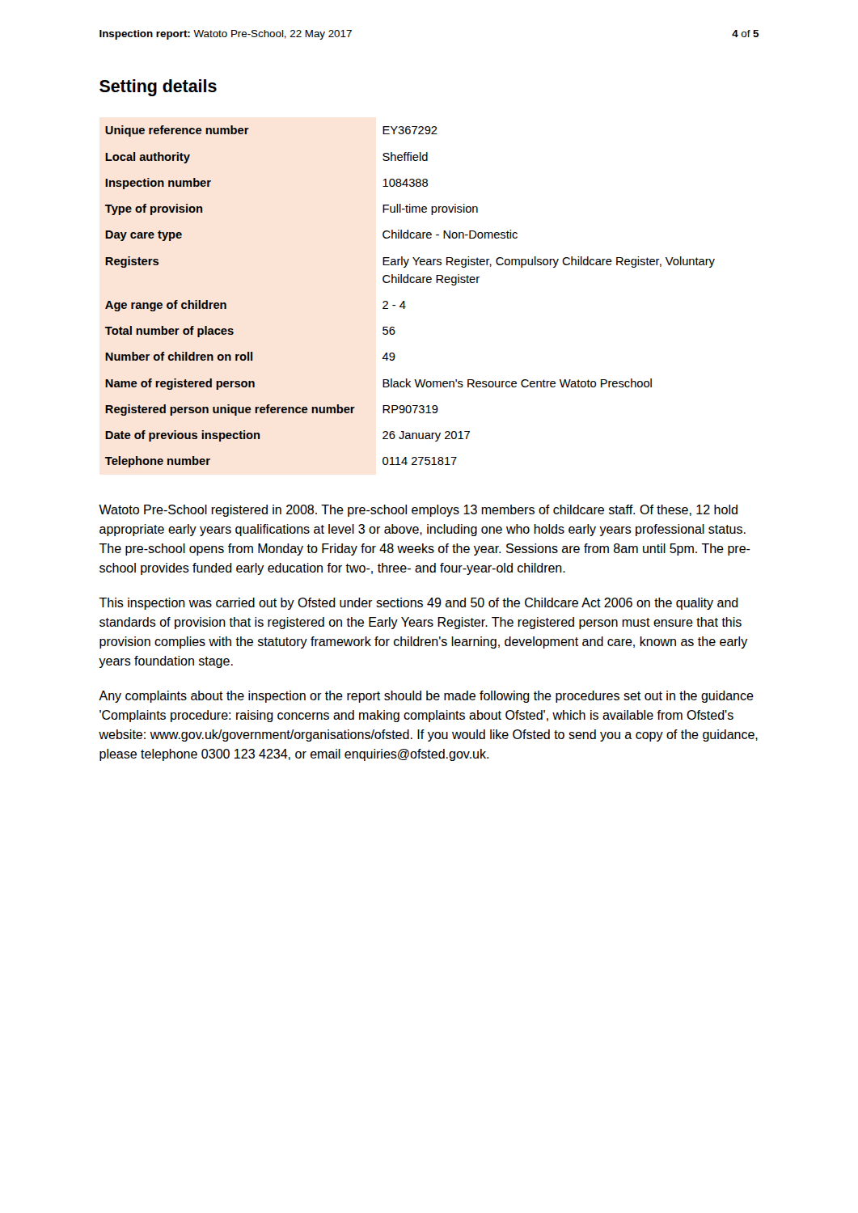Inspection report: Watoto Pre-School, 22 May 2017
4 of 5
Setting details
| Unique reference number | EY367292 |
| Local authority | Sheffield |
| Inspection number | 1084388 |
| Type of provision | Full-time provision |
| Day care type | Childcare - Non-Domestic |
| Registers | Early Years Register, Compulsory Childcare Register, Voluntary Childcare Register |
| Age range of children | 2 - 4 |
| Total number of places | 56 |
| Number of children on roll | 49 |
| Name of registered person | Black Women's Resource Centre Watoto Preschool |
| Registered person unique reference number | RP907319 |
| Date of previous inspection | 26 January 2017 |
| Telephone number | 0114 2751817 |
Watoto Pre-School registered in 2008. The pre-school employs 13 members of childcare staff. Of these, 12 hold appropriate early years qualifications at level 3 or above, including one who holds early years professional status. The pre-school opens from Monday to Friday for 48 weeks of the year. Sessions are from 8am until 5pm. The pre-school provides funded early education for two-, three- and four-year-old children.
This inspection was carried out by Ofsted under sections 49 and 50 of the Childcare Act 2006 on the quality and standards of provision that is registered on the Early Years Register. The registered person must ensure that this provision complies with the statutory framework for children's learning, development and care, known as the early years foundation stage.
Any complaints about the inspection or the report should be made following the procedures set out in the guidance 'Complaints procedure: raising concerns and making complaints about Ofsted', which is available from Ofsted's website: www.gov.uk/government/organisations/ofsted. If you would like Ofsted to send you a copy of the guidance, please telephone 0300 123 4234, or email enquiries@ofsted.gov.uk.